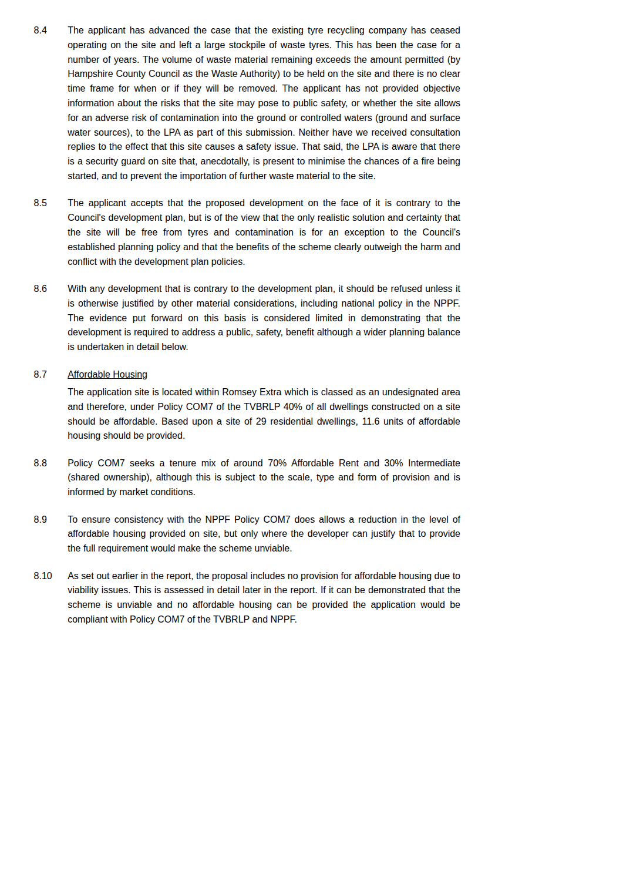8.4
The applicant has advanced the case that the existing tyre recycling company has ceased operating on the site and left a large stockpile of waste tyres. This has been the case for a number of years. The volume of waste material remaining exceeds the amount permitted (by Hampshire County Council as the Waste Authority) to be held on the site and there is no clear time frame for when or if they will be removed. The applicant has not provided objective information about the risks that the site may pose to public safety, or whether the site allows for an adverse risk of contamination into the ground or controlled waters (ground and surface water sources), to the LPA as part of this submission. Neither have we received consultation replies to the effect that this site causes a safety issue. That said, the LPA is aware that there is a security guard on site that, anecdotally, is present to minimise the chances of a fire being started, and to prevent the importation of further waste material to the site.
8.5
The applicant accepts that the proposed development on the face of it is contrary to the Council's development plan, but is of the view that the only realistic solution and certainty that the site will be free from tyres and contamination is for an exception to the Council's established planning policy and that the benefits of the scheme clearly outweigh the harm and conflict with the development plan policies.
8.6
With any development that is contrary to the development plan, it should be refused unless it is otherwise justified by other material considerations, including national policy in the NPPF. The evidence put forward on this basis is considered limited in demonstrating that the development is required to address a public, safety, benefit although a wider planning balance is undertaken in detail below.
8.7
Affordable Housing
The application site is located within Romsey Extra which is classed as an undesignated area and therefore, under Policy COM7 of the TVBRLP 40% of all dwellings constructed on a site should be affordable. Based upon a site of 29 residential dwellings, 11.6 units of affordable housing should be provided.
8.8
Policy COM7 seeks a tenure mix of around 70% Affordable Rent and 30% Intermediate (shared ownership), although this is subject to the scale, type and form of provision and is informed by market conditions.
8.9
To ensure consistency with the NPPF Policy COM7 does allows a reduction in the level of affordable housing provided on site, but only where the developer can justify that to provide the full requirement would make the scheme unviable.
8.10
As set out earlier in the report, the proposal includes no provision for affordable housing due to viability issues. This is assessed in detail later in the report. If it can be demonstrated that the scheme is unviable and no affordable housing can be provided the application would be compliant with Policy COM7 of the TVBRLP and NPPF.